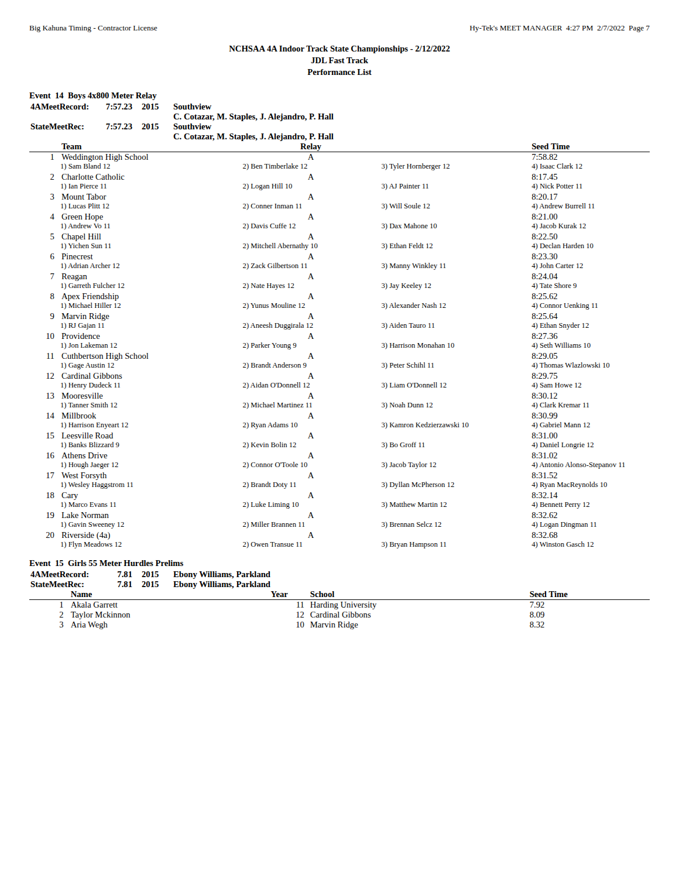Big Kahuna Timing - Contractor License
Hy-Tek's MEET MANAGER 4:27 PM 2/7/2022 Page 7
NCHSAA 4A Indoor Track State Championships - 2/12/2022
JDL Fast Track
Performance List
Event 14 Boys 4x800 Meter Relay
| 4AMeetRecord: | 7:57.23 | 2015 | Southview |
| | | | C. Cotazar, M. Staples, J. Alejandro, P. Hall |
| StateMeetRec: | 7:57.23 | 2015 | Southview |
| | | | C. Cotazar, M. Staples, J. Alejandro, P. Hall |
| | Team | Relay | | Seed Time |
| 1 | Weddington High School | A | | 7:58.82 |
| | 1) Sam Bland 12 | 2) Ben Timberlake 12 | 3) Tyler Hornberger 12 | 4) Isaac Clark 12 |
| 2 | Charlotte Catholic | A | | 8:17.45 |
| | 1) Ian Pierce 11 | 2) Logan Hill 10 | 3) AJ Painter 11 | 4) Nick Potter 11 |
| 3 | Mount Tabor | A | | 8:20.17 |
| | 1) Lucas Plitt 12 | 2) Conner Inman 11 | 3) Will Soule 12 | 4) Andrew Burrell 11 |
| 4 | Green Hope | A | | 8:21.00 |
| | 1) Andrew Vo 11 | 2) Davis Cuffe 12 | 3) Dax Mahone 10 | 4) Jacob Kurak 12 |
| 5 | Chapel Hill | A | | 8:22.50 |
| | 1) Yichen Sun 11 | 2) Mitchell Abernathy 10 | 3) Ethan Feldt 12 | 4) Declan Harden 10 |
| 6 | Pinecrest | A | | 8:23.30 |
| | 1) Adrian Archer 12 | 2) Zack Gilbertson 11 | 3) Manny Winkley 11 | 4) John Carter 12 |
| 7 | Reagan | A | | 8:24.04 |
| | 1) Garreth Fulcher 12 | 2) Nate Hayes 12 | 3) Jay Keeley 12 | 4) Tate Shore 9 |
| 8 | Apex Friendship | A | | 8:25.62 |
| | 1) Michael Hiller 12 | 2) Yunus Mouline 12 | 3) Alexander Nash 12 | 4) Connor Uenking 11 |
| 9 | Marvin Ridge | A | | 8:25.64 |
| | 1) RJ Gajan 11 | 2) Aneesh Duggirala 12 | 3) Aiden Tauro 11 | 4) Ethan Snyder 12 |
| 10 | Providence | A | | 8:27.36 |
| | 1) Jon Lakeman 12 | 2) Parker Young 9 | 3) Harrison Monahan 10 | 4) Seth Williams 10 |
| 11 | Cuthbertson High School | A | | 8:29.05 |
| | 1) Gage Austin 12 | 2) Brandt Anderson 9 | 3) Peter Schihl 11 | 4) Thomas Wlazlowski 10 |
| 12 | Cardinal Gibbons | A | | 8:29.75 |
| | 1) Henry Dudeck 11 | 2) Aidan O'Donnell 12 | 3) Liam O'Donnell 12 | 4) Sam Howe 12 |
| 13 | Mooresville | A | | 8:30.12 |
| | 1) Tanner Smith 12 | 2) Michael Martinez 11 | 3) Noah Dunn 12 | 4) Clark Kremar 11 |
| 14 | Millbrook | A | | 8:30.99 |
| | 1) Harrison Enyeart 12 | 2) Ryan Adams 10 | 3) Kamron Kedzierzawski 10 | 4) Gabriel Mann 12 |
| 15 | Leesville Road | A | | 8:31.00 |
| | 1) Banks Blizzard 9 | 2) Kevin Bolin 12 | 3) Bo Groff 11 | 4) Daniel Longrie 12 |
| 16 | Athens Drive | A | | 8:31.02 |
| | 1) Hough Jaeger 12 | 2) Connor O'Toole 10 | 3) Jacob Taylor 12 | 4) Antonio Alonso-Stepanov 11 |
| 17 | West Forsyth | A | | 8:31.52 |
| | 1) Wesley Haggstrom 11 | 2) Brandt Doty 11 | 3) Dyllan McPherson 12 | 4) Ryan MacReynolds 10 |
| 18 | Cary | A | | 8:32.14 |
| | 1) Marco Evans 11 | 2) Luke Liming 10 | 3) Matthew Martin 12 | 4) Bennett Perry 12 |
| 19 | Lake Norman | A | | 8:32.62 |
| | 1) Gavin Sweeney 12 | 2) Miller Brannen 11 | 3) Brennan Selcz 12 | 4) Logan Dingman 11 |
| 20 | Riverside (4a) | A | | 8:32.68 |
| | 1) Flyn Meadows 12 | 2) Owen Transue 11 | 3) Bryan Hampson 11 | 4) Winston Gasch 12 |
Event 15 Girls 55 Meter Hurdles Prelims
| 4AMeetRecord: | 7.81 | 2015 | Ebony Williams, Parkland |
| StateMeetRec: | 7.81 | 2015 | Ebony Williams, Parkland |
| | Name | Year | School | Seed Time |
| 1 | Akala Garrett | 11 | Harding University | 7.92 |
| 2 | Taylor Mckinnon | 12 | Cardinal Gibbons | 8.09 |
| 3 | Aria Wegh | 10 | Marvin Ridge | 8.32 |